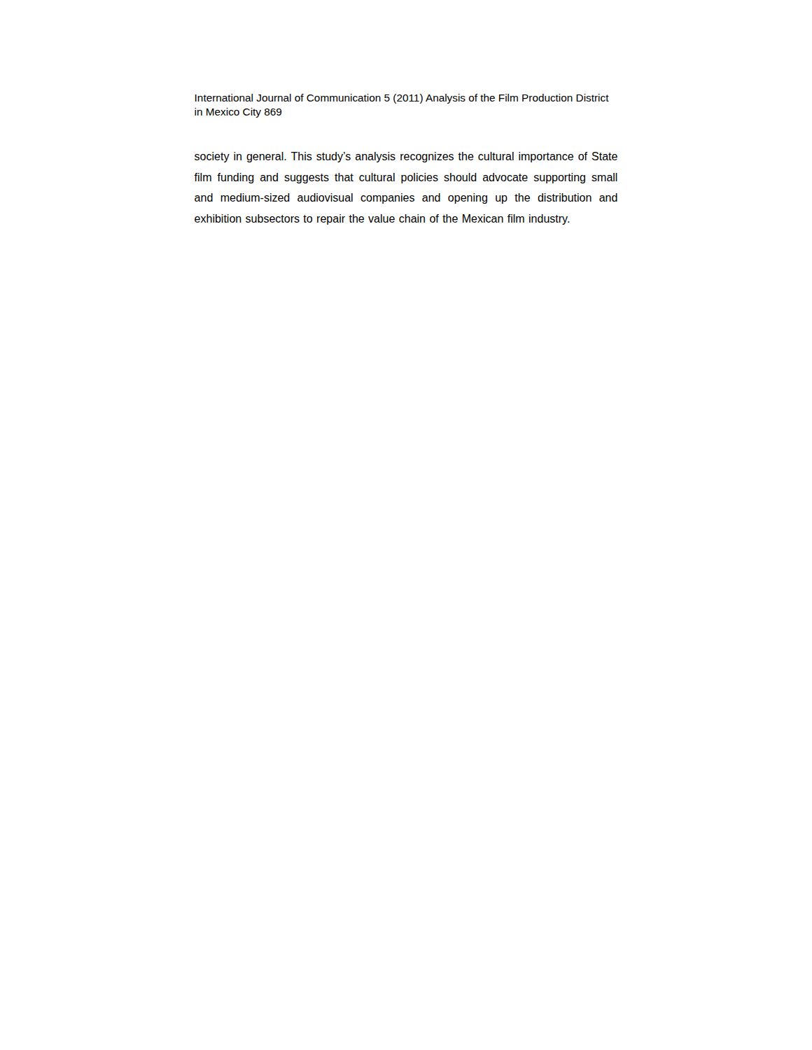International Journal of Communication 5 (2011) Analysis of the Film Production District in Mexico City 869
society in general. This study’s analysis recognizes the cultural importance of State film funding and suggests that cultural policies should advocate supporting small and medium-sized audiovisual companies and opening up the distribution and exhibition subsectors to repair the value chain of the Mexican film industry.